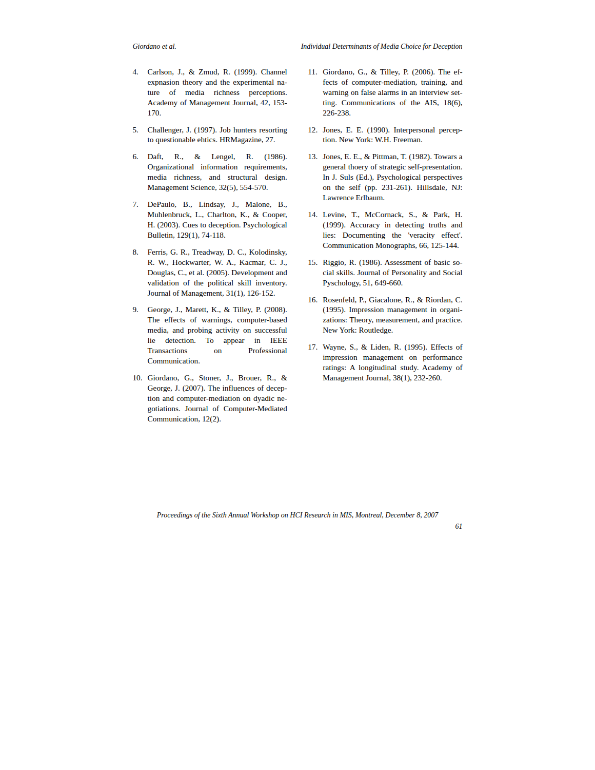Giordano et al.
Individual Determinants of Media Choice for Deception
Carlson, J., & Zmud, R. (1999). Channel expnasion theory and the experimental nature of media richness perceptions. Academy of Management Journal, 42, 153-170.
Challenger, J. (1997). Job hunters resorting to questionable ehtics. HRMagazine, 27.
Daft, R., & Lengel, R. (1986). Organizational information requirements, media richness, and structural design. Management Science, 32(5), 554-570.
DePaulo, B., Lindsay, J., Malone, B., Muhlenbruck, L., Charlton, K., & Cooper, H. (2003). Cues to deception. Psychological Bulletin, 129(1), 74-118.
Ferris, G. R., Treadway, D. C., Kolodinsky, R. W., Hockwarter, W. A., Kacmar, C. J., Douglas, C., et al. (2005). Development and validation of the political skill inventory. Journal of Management, 31(1), 126-152.
George, J., Marett, K., & Tilley, P. (2008). The effects of warnings, computer-based media, and probing activity on successful lie detection. To appear in IEEE Transactions on Professional Communication.
Giordano, G., Stoner, J., Brouer, R., & George, J. (2007). The influences of deception and computer-mediation on dyadic negotiations. Journal of Computer-Mediated Communication, 12(2).
Giordano, G., & Tilley, P. (2006). The effects of computer-mediation, training, and warning on false alarms in an interview setting. Communications of the AIS, 18(6), 226-238.
Jones, E. E. (1990). Interpersonal perception. New York: W.H. Freeman.
Jones, E. E., & Pittman, T. (1982). Towars a general thoery of strategic self-presentation. In J. Suls (Ed.), Psychological perspectives on the self (pp. 231-261). Hillsdale, NJ: Lawrence Erlbaum.
Levine, T., McCornack, S., & Park, H. (1999). Accuracy in detecting truths and lies: Documenting the 'veracity effect'. Communication Monographs, 66, 125-144.
Riggio, R. (1986). Assessment of basic social skills. Journal of Personality and Social Pyschology, 51, 649-660.
Rosenfeld, P., Giacalone, R., & Riordan, C. (1995). Impression management in organizations: Theory, measurement, and practice. New York: Routledge.
Wayne, S., & Liden, R. (1995). Effects of impression management on performance ratings: A longitudinal study. Academy of Management Journal, 38(1), 232-260.
Proceedings of the Sixth Annual Workshop on HCI Research in MIS, Montreal, December 8, 2007
61